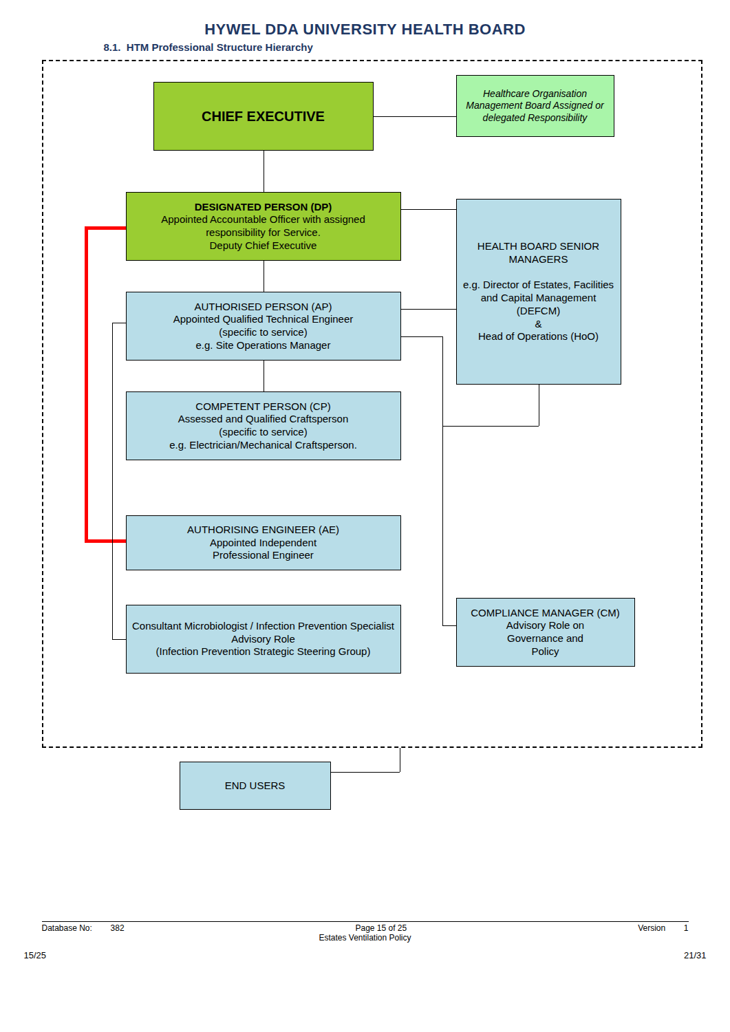HYWEL DDA UNIVERSITY HEALTH BOARD
8.1. HTM Professional Structure Hierarchy
CHIEF EXECUTIVE
Healthcare Organisation Management Board Assigned or delegated Responsibility
DESIGNATED PERSON (DP)
Appointed Accountable Officer with assigned responsibility for Service.
Deputy Chief Executive
HEALTH BOARD SENIOR MANAGERS
e.g. Director of Estates, Facilities and Capital Management (DEFCM)
&
Head of Operations (HoO)
AUTHORISED PERSON (AP)
Appointed Qualified Technical Engineer
(specific to service)
e.g. Site Operations Manager
COMPETENT PERSON (CP)
Assessed and Qualified Craftsperson
(specific to service)
e.g. Electrician/Mechanical Craftsperson.
AUTHORISING ENGINEER (AE)
Appointed Independent
Professional Engineer
Consultant Microbiologist / Infection Prevention Specialist
Advisory Role
(Infection Prevention Strategic Steering Group)
COMPLIANCE MANAGER (CM)
Advisory Role on
Governance and
Policy
END USERS
Database No: 382
Page 15 of 25
Version 1
Estates Ventilation Policy
15/25
21/31